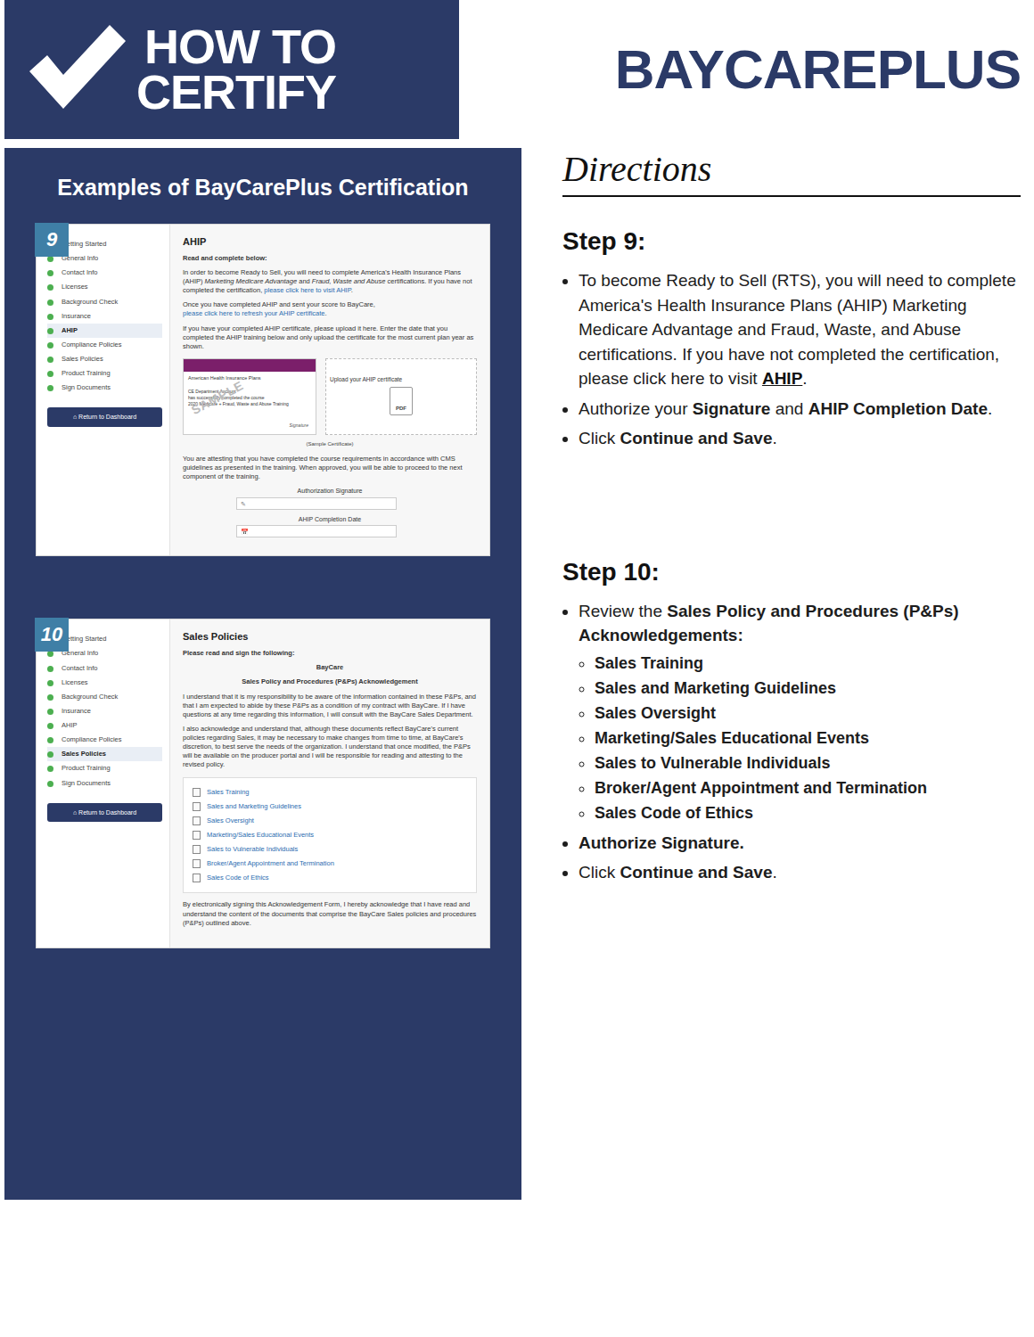HOW TO
CERTIFY
BAYCAREPLUS
Examples of BayCarePlus Certification
9
Getting Started
General Info
Contact Info
Licenses
Background Check
Insurance
AHIP
Compliance Policies
Sales Policies
Product Training
Sign Documents
⌂ Return to Dashboard
AHIP
Read and complete below:
In order to become Ready to Sell, you will need to complete America's Health Insurance Plans (AHIP) Marketing Medicare Advantage and Fraud, Waste and Abuse certifications. If you have not completed the certification, please click here to visit AHIP.
Once you have completed AHIP and sent your score to BayCare,
please click here to refresh your AHIP certificate.
If you have your completed AHIP certificate, please upload it here. Enter the date that you completed the AHIP training below and only upload the certificate for the most current plan year as shown.
American Health Insurance Plans
CE Department Account
has successfully completed the course
2020 Medicare + Fraud, Waste and Abuse Training
SAMPLE
Signature
Upload your AHIP certificate
(Sample Certificate)
You are attesting that you have completed the course requirements in accordance with CMS guidelines as presented in the training. When approved, you will be able to proceed to the next component of the training.
Authorization Signature
✎
AHIP Completion Date
📅
10
Getting Started
General Info
Contact Info
Licenses
Background Check
Insurance
AHIP
Compliance Policies
Sales Policies
Product Training
Sign Documents
⌂ Return to Dashboard
Sales Policies
Please read and sign the following:
BayCare
Sales Policy and Procedures (P&Ps) Acknowledgement
I understand that it is my responsibility to be aware of the information contained in these P&Ps, and that I am expected to abide by these P&Ps as a condition of my contract with BayCare. If I have questions at any time regarding this information, I will consult with the BayCare Sales Department.
I also acknowledge and understand that, although these documents reflect BayCare's current policies regarding Sales, it may be necessary to make changes from time to time, at BayCare's discretion, to best serve the needs of the organization. I understand that once modified, the P&Ps will be available on the producer portal and I will be responsible for reading and attesting to the revised policy.
Sales Training
Sales and Marketing Guidelines
Sales Oversight
Marketing/Sales Educational Events
Sales to Vulnerable Individuals
Broker/Agent Appointment and Termination
Sales Code of Ethics
By electronically signing this Acknowledgement Form, I hereby acknowledge that I have read and understand the content of the documents that comprise the BayCare Sales policies and procedures (P&Ps) outlined above.
Directions
Step 9:
To become Ready to Sell (RTS), you will need to complete America's Health Insurance Plans (AHIP) Marketing Medicare Advantage and Fraud, Waste, and Abuse certifications. If you have not completed the certification, please click here to visit AHIP.
Authorize your Signature and AHIP Completion Date.
Click Continue and Save.
Step 10:
Review the Sales Policy and Procedures (P&Ps) Acknowledgements:
Sales Training
Sales and Marketing Guidelines
Sales Oversight
Marketing/Sales Educational Events
Sales to Vulnerable Individuals
Broker/Agent Appointment and Termination
Sales Code of Ethics
Authorize Signature.
Click Continue and Save.